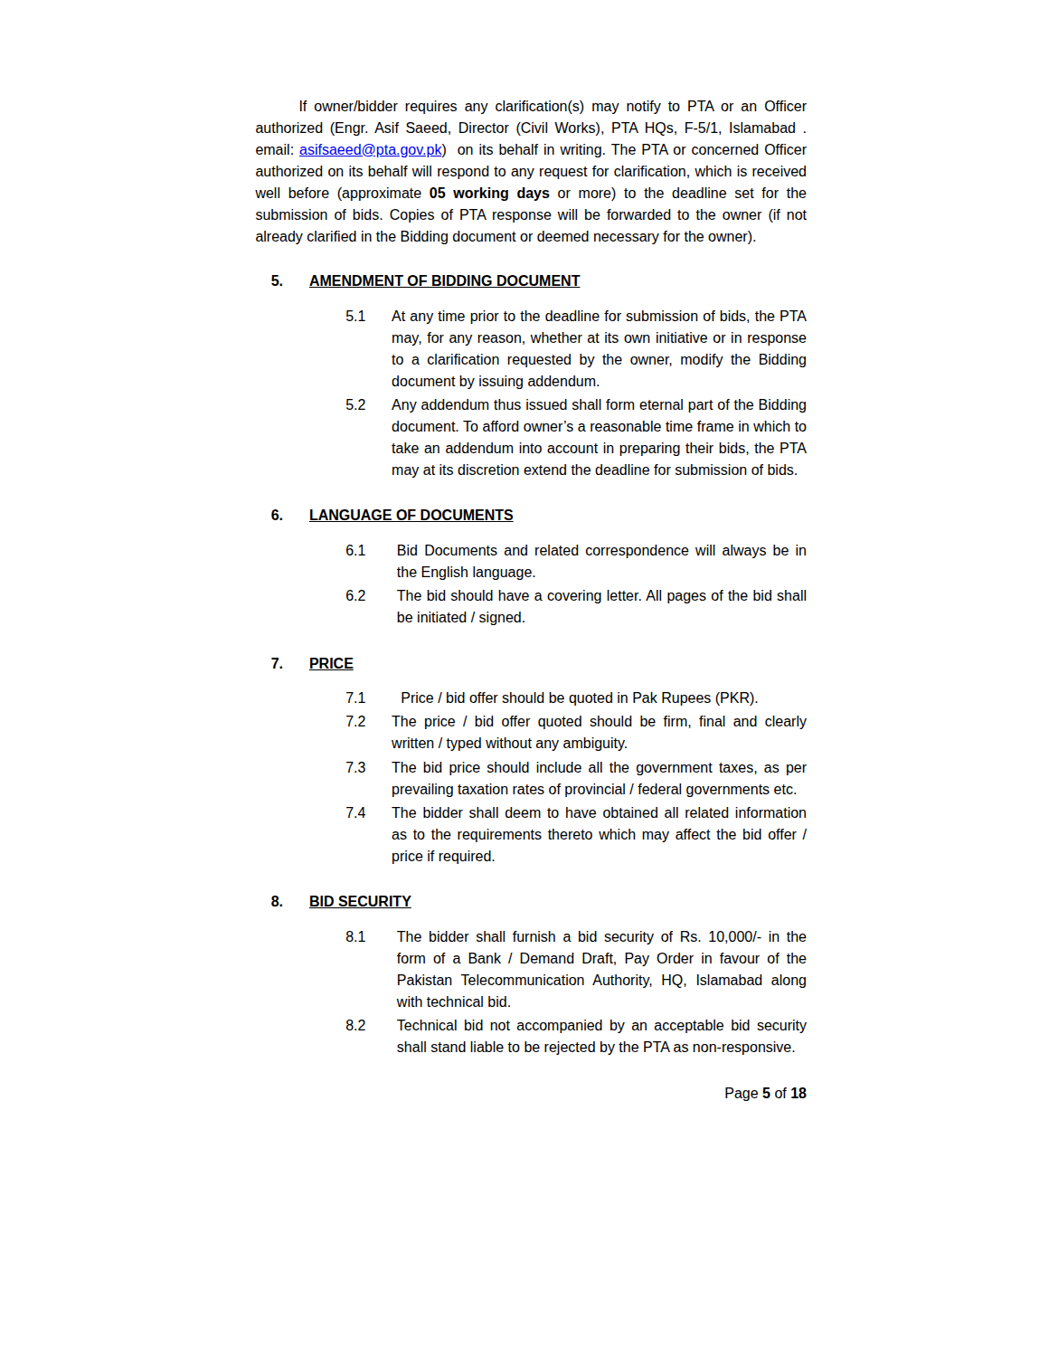If owner/bidder requires any clarification(s) may notify to PTA or an Officer authorized (Engr. Asif Saeed, Director (Civil Works), PTA HQs, F-5/1, Islamabad . email: asifsaeed@pta.gov.pk) on its behalf in writing. The PTA or concerned Officer authorized on its behalf will respond to any request for clarification, which is received well before (approximate 05 working days or more) to the deadline set for the submission of bids. Copies of PTA response will be forwarded to the owner (if not already clarified in the Bidding document or deemed necessary for the owner).
5.
AMENDMENT OF BIDDING DOCUMENT
5.1
At any time prior to the deadline for submission of bids, the PTA may, for any reason, whether at its own initiative or in response to a clarification requested by the owner, modify the Bidding document by issuing addendum.
5.2
Any addendum thus issued shall form eternal part of the Bidding document. To afford owner’s a reasonable time frame in which to take an addendum into account in preparing their bids, the PTA may at its discretion extend the deadline for submission of bids.
6.
LANGUAGE OF DOCUMENTS
6.1
Bid Documents and related correspondence will always be in the English language.
6.2
The bid should have a covering letter. All pages of the bid shall be initiated / signed.
7.
PRICE
7.1
Price / bid offer should be quoted in Pak Rupees (PKR).
7.2
The price / bid offer quoted should be firm, final and clearly written / typed without any ambiguity.
7.3
The bid price should include all the government taxes, as per prevailing taxation rates of provincial / federal governments etc.
7.4
The bidder shall deem to have obtained all related information as to the requirements thereto which may affect the bid offer / price if required.
8.
BID SECURITY
8.1
The bidder shall furnish a bid security of Rs. 10,000/- in the form of a Bank / Demand Draft, Pay Order in favour of the Pakistan Telecommunication Authority, HQ, Islamabad along with technical bid.
8.2
Technical bid not accompanied by an acceptable bid security shall stand liable to be rejected by the PTA as non-responsive.
Page 5 of 18